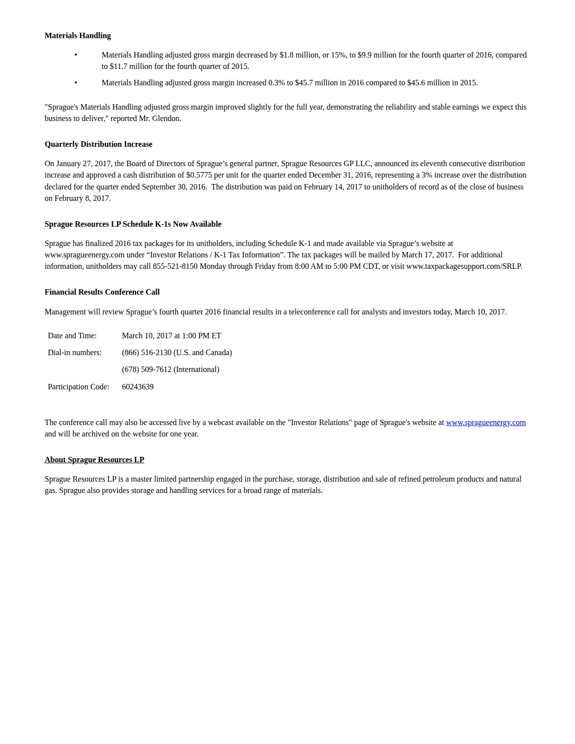Materials Handling
Materials Handling adjusted gross margin decreased by $1.8 million, or 15%, to $9.9 million for the fourth quarter of 2016, compared to $11.7 million for the fourth quarter of 2015.
Materials Handling adjusted gross margin increased 0.3% to $45.7 million in 2016 compared to $45.6 million in 2015.
"Sprague's Materials Handling adjusted gross margin improved slightly for the full year, demonstrating the reliability and stable earnings we expect this business to deliver," reported Mr. Glendon.
Quarterly Distribution Increase
On January 27, 2017, the Board of Directors of Sprague’s general partner, Sprague Resources GP LLC, announced its eleventh consecutive distribution increase and approved a cash distribution of $0.5775 per unit for the quarter ended December 31, 2016, representing a 3% increase over the distribution declared for the quarter ended September 30, 2016. The distribution was paid on February 14, 2017 to unitholders of record as of the close of business on February 8, 2017.
Sprague Resources LP Schedule K-1s Now Available
Sprague has finalized 2016 tax packages for its unitholders, including Schedule K-1 and made available via Sprague’s website at www.spragueenergy.com under “Investor Relations / K-1 Tax Information”. The tax packages will be mailed by March 17, 2017. For additional information, unitholders may call 855-521-8150 Monday through Friday from 8:00 AM to 5:00 PM CDT, or visit www.taxpackagesupport.com/SRLP.
Financial Results Conference Call
Management will review Sprague’s fourth quarter 2016 financial results in a teleconference call for analysts and investors today, March 10, 2017.
| Date and Time: | March 10, 2017 at 1:00 PM ET |
| Dial-in numbers: | (866) 516-2130 (U.S. and Canada) |
| | (678) 509-7612 (International) |
| Participation Code: | 60243639 |
The conference call may also be accessed live by a webcast available on the "Investor Relations" page of Sprague's website at www.spragueenergy.com and will be archived on the website for one year.
About Sprague Resources LP
Sprague Resources LP is a master limited partnership engaged in the purchase, storage, distribution and sale of refined petroleum products and natural gas. Sprague also provides storage and handling services for a broad range of materials.